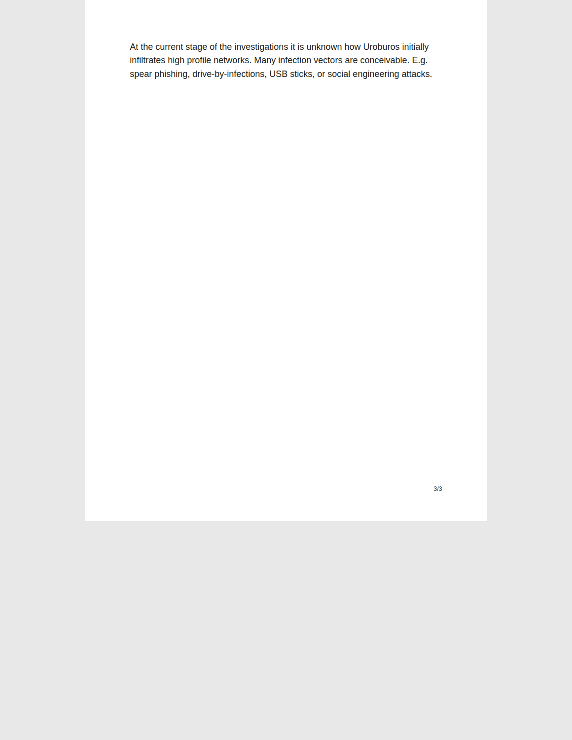At the current stage of the investigations it is unknown how Uroburos initially infiltrates high profile networks. Many infection vectors are conceivable. E.g. spear phishing, drive-by-infections, USB sticks, or social engineering attacks.
3/3